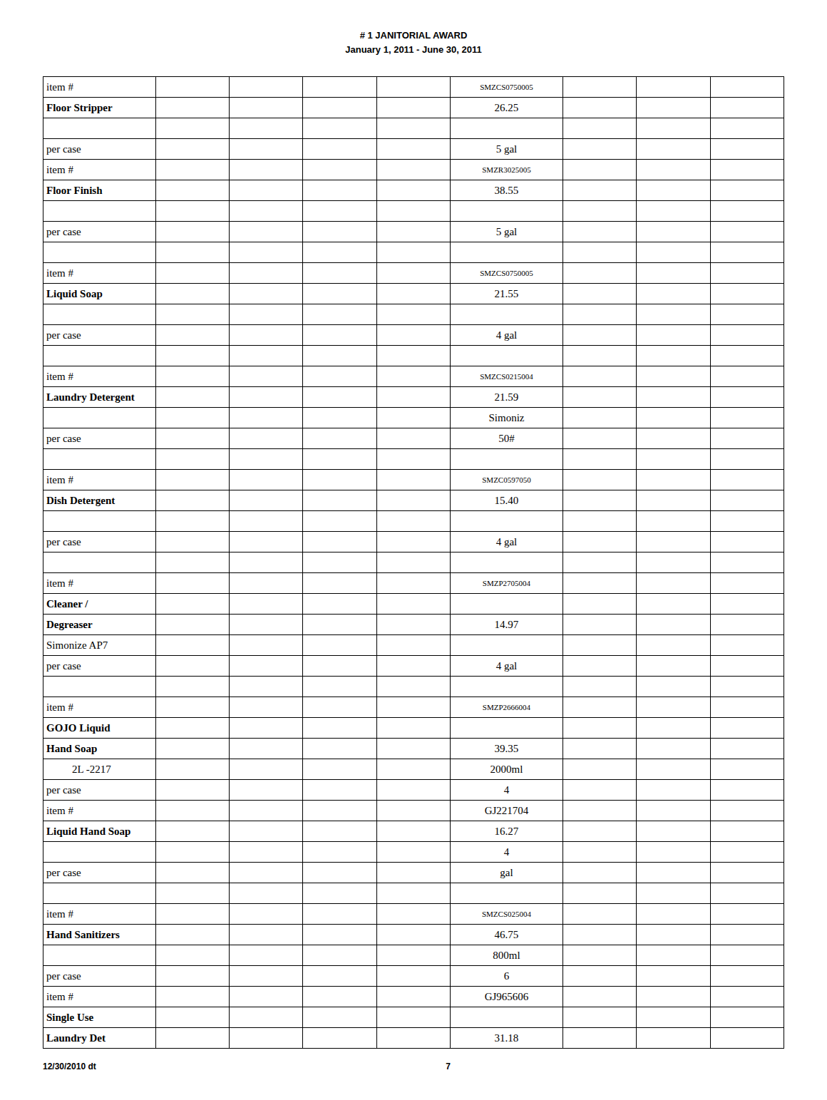# 1 JANITORIAL AWARD
January 1, 2011 - June 30, 2011
| item # | | | | | SMZCS0750005 | | | |
| Floor Stripper | | | | | 26.25 | | | |
| per case | | | | | 5 gal | | | |
| item # | | | | | SMZR3025005 | | | |
| Floor Finish | | | | | 38.55 | | | |
| per case | | | | | 5 gal | | | |
| item # | | | | | SMZCS0750005 | | | |
| Liquid Soap | | | | | 21.55 | | | |
| per case | | | | | 4 gal | | | |
| item # | | | | | SMZCS0215004 | | | |
| Laundry Detergent | | | | | 21.59 | | | |
| | | | | | Simoniz | | | |
| per case | | | | | 50# | | | |
| item # | | | | | SMZC0597050 | | | |
| Dish Detergent | | | | | 15.40 | | | |
| per case | | | | | 4 gal | | | |
| item # | | | | | SMZP2705004 | | | |
| Cleaner / | | | | | | | | |
| Degreaser | | | | | 14.97 | | | |
| Simonize AP7 | | | | | | | | |
| per case | | | | | 4 gal | | | |
| item # | | | | | SMZP2666004 | | | |
| GOJO Liquid | | | | | | | | |
| Hand Soap | | | | | 39.35 | | | |
| 2L -2217 | | | | | 2000ml | | | |
| per case | | | | | 4 | | | |
| item # | | | | | GJ221704 | | | |
| Liquid Hand Soap | | | | | 16.27 | | | |
| | | | | | 4 | | | |
| per case | | | | | gal | | | |
| item # | | | | | SMZCS025004 | | | |
| Hand Sanitizers | | | | | 46.75 | | | |
| | | | | | 800ml | | | |
| per case | | | | | 6 | | | |
| item # | | | | | GJ965606 | | | |
| Single Use | | | | | | | | |
| Laundry Det | | | | | 31.18 | | | |
12/30/2010 dt 7